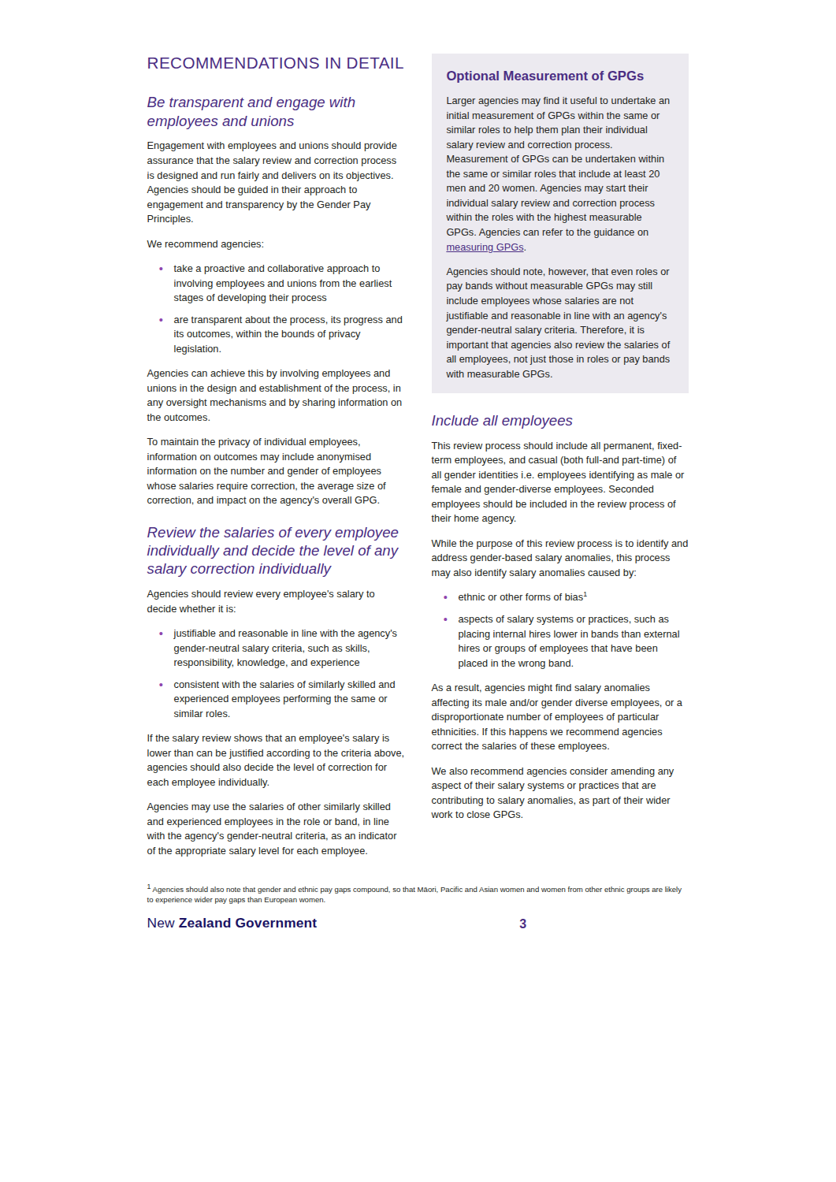Recommendations in detail
Be transparent and engage with employees and unions
Engagement with employees and unions should provide assurance that the salary review and correction process is designed and run fairly and delivers on its objectives. Agencies should be guided in their approach to engagement and transparency by the Gender Pay Principles.
We recommend agencies:
take a proactive and collaborative approach to involving employees and unions from the earliest stages of developing their process
are transparent about the process, its progress and its outcomes, within the bounds of privacy legislation.
Agencies can achieve this by involving employees and unions in the design and establishment of the process, in any oversight mechanisms and by sharing information on the outcomes.
To maintain the privacy of individual employees, information on outcomes may include anonymised information on the number and gender of employees whose salaries require correction, the average size of correction, and impact on the agency's overall GPG.
Review the salaries of every employee individually and decide the level of any salary correction individually
Agencies should review every employee's salary to decide whether it is:
justifiable and reasonable in line with the agency's gender-neutral salary criteria, such as skills, responsibility, knowledge, and experience
consistent with the salaries of similarly skilled and experienced employees performing the same or similar roles.
If the salary review shows that an employee's salary is lower than can be justified according to the criteria above, agencies should also decide the level of correction for each employee individually.
Agencies may use the salaries of other similarly skilled and experienced employees in the role or band, in line with the agency's gender-neutral criteria, as an indicator of the appropriate salary level for each employee.
Optional Measurement of GPGs
Larger agencies may find it useful to undertake an initial measurement of GPGs within the same or similar roles to help them plan their individual salary review and correction process. Measurement of GPGs can be undertaken within the same or similar roles that include at least 20 men and 20 women. Agencies may start their individual salary review and correction process within the roles with the highest measurable GPGs. Agencies can refer to the guidance on measuring GPGs.
Agencies should note, however, that even roles or pay bands without measurable GPGs may still include employees whose salaries are not justifiable and reasonable in line with an agency's gender-neutral salary criteria. Therefore, it is important that agencies also review the salaries of all employees, not just those in roles or pay bands with measurable GPGs.
Include all employees
This review process should include all permanent, fixed-term employees, and casual (both full-and part-time) of all gender identities i.e. employees identifying as male or female and gender-diverse employees. Seconded employees should be included in the review process of their home agency.
While the purpose of this review process is to identify and address gender-based salary anomalies, this process may also identify salary anomalies caused by:
ethnic or other forms of bias1
aspects of salary systems or practices, such as placing internal hires lower in bands than external hires or groups of employees that have been placed in the wrong band.
As a result, agencies might find salary anomalies affecting its male and/or gender diverse employees, or a disproportionate number of employees of particular ethnicities. If this happens we recommend agencies correct the salaries of these employees.
We also recommend agencies consider amending any aspect of their salary systems or practices that are contributing to salary anomalies, as part of their wider work to close GPGs.
1 Agencies should also note that gender and ethnic pay gaps compound, so that Māori, Pacific and Asian women and women from other ethnic groups are likely to experience wider pay gaps than European women.
New Zealand Government
3